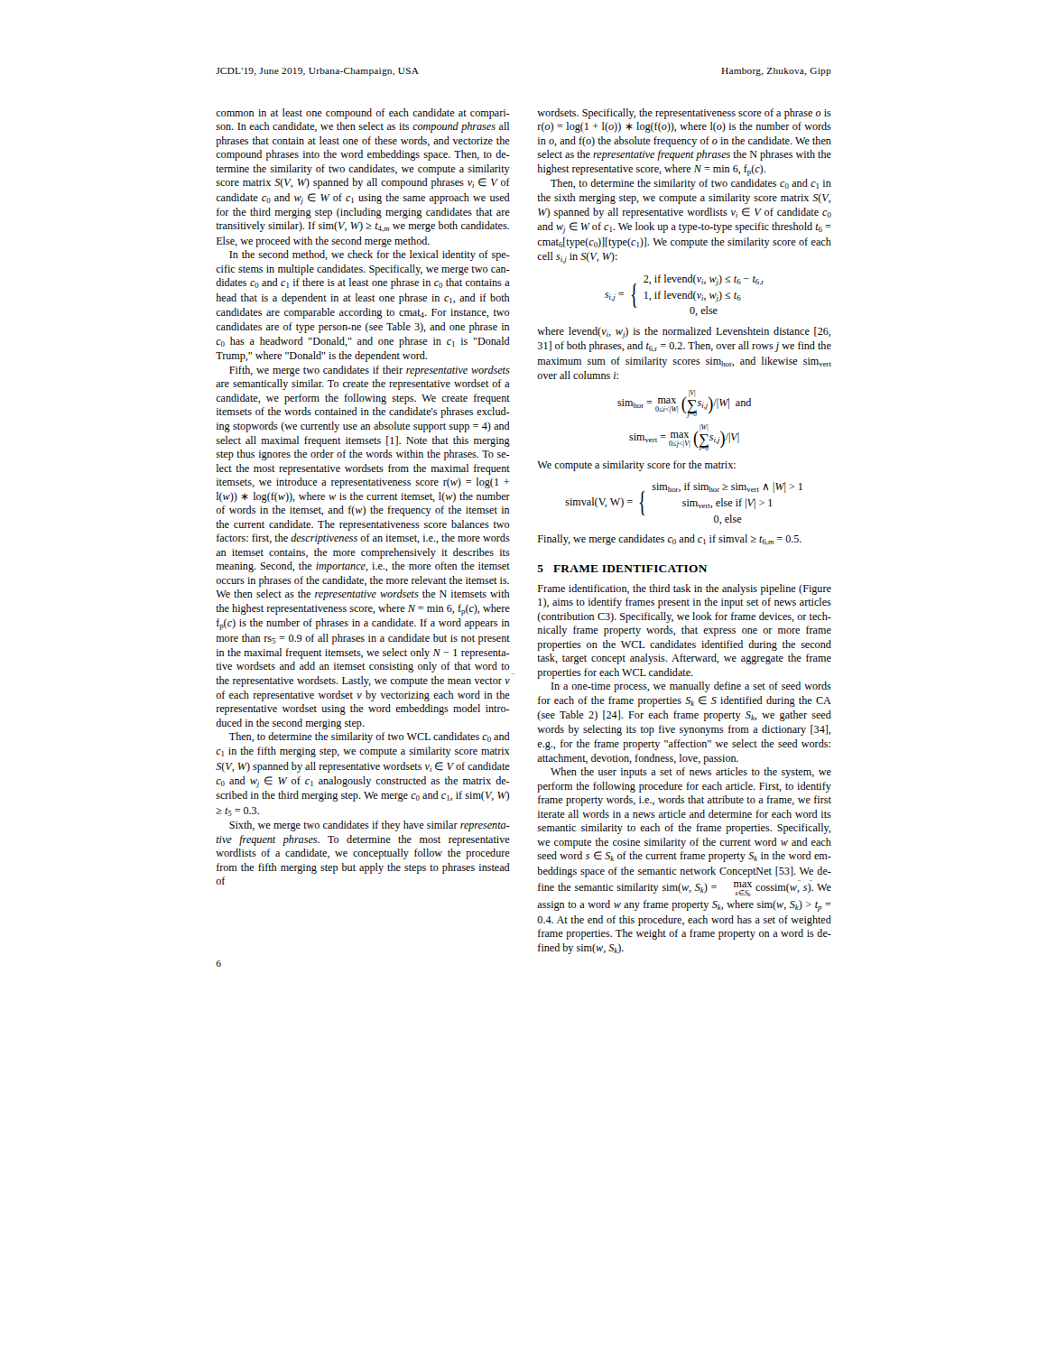JCDL'19, June 2019, Urbana-Champaign, USA Hamborg, Zhukova, Gipp
common in at least one compound of each candidate at comparison. In each candidate, we then select as its compound phrases all phrases that contain at least one of these words, and vectorize the compound phrases into the word embeddings space. Then, to determine the similarity of two candidates, we compute a similarity score matrix S(V, W) spanned by all compound phrases vi ∈ V of candidate c0 and wj ∈ W of c1 using the same approach we used for the third merging step (including merging candidates that are transitively similar). If sim(V, W) ≥ t4,m we merge both candidates. Else, we proceed with the second merge method.
In the second method, we check for the lexical identity of specific stems in multiple candidates. Specifically, we merge two candidates c0 and c1 if there is at least one phrase in c0 that contains a head that is a dependent in at least one phrase in c1, and if both candidates are comparable according to cmat4. For instance, two candidates are of type person-ne (see Table 3), and one phrase in c0 has a headword "Donald," and one phrase in c1 is "Donald Trump," where "Donald" is the dependent word.
Fifth, we merge two candidates if their representative wordsets are semantically similar. To create the representative wordset of a candidate, we perform the following steps. We create frequent itemsets of the words contained in the candidate's phrases excluding stopwords (we currently use an absolute support supp = 4) and select all maximal frequent itemsets [1]. Note that this merging step thus ignores the order of the words within the phrases. To select the most representative wordsets from the maximal frequent itemsets, we introduce a representativeness score r(w) = log(1 + l(w)) ∗ log(f(w)), where w is the current itemset, l(w) the number of words in the itemset, and f(w) the frequency of the itemset in the current candidate. The representativeness score balances two factors: first, the descriptiveness of an itemset, i.e., the more words an itemset contains, the more comprehensively it describes its meaning. Second, the importance, i.e., the more often the itemset occurs in phrases of the candidate, the more relevant the itemset is. We then select as the representative wordsets the N itemsets with the highest representativeness score, where N = min 6, fp(c), where fp(c) is the number of phrases in a candidate. If a word appears in more than rs5 = 0.9 of all phrases in a candidate but is not present in the maximal frequent itemsets, we select only N − 1 representative wordsets and add an itemset consisting only of that word to the representative wordsets. Lastly, we compute the mean vector v of each representative wordset v by vectorizing each word in the representative wordset using the word embeddings model introduced in the second merging step.
Then, to determine the similarity of two WCL candidates c0 and c1 in the fifth merging step, we compute a similarity score matrix S(V, W) spanned by all representative wordsets vi ∈ V of candidate c0 and wj ∈ W of c1 analogously constructed as the matrix described in the third merging step. We merge c0 and c1, if sim(V, W) ≥ t5 = 0.3.
Sixth, we merge two candidates if they have similar representative frequent phrases. To determine the most representative wordlists of a candidate, we conceptually follow the procedure from the fifth merging step but apply the steps to phrases instead of
wordsets. Specifically, the representativeness score of a phrase o is r(o) = log(1 + l(o)) ∗ log(f(o)), where l(o) is the number of words in o, and f(o) the absolute frequency of o in the candidate. We then select as the representative frequent phrases the N phrases with the highest representative score, where N = min 6, fp(c).
Then, to determine the similarity of two candidates c0 and c1 in the sixth merging step, we compute a similarity score matrix S(V, W) spanned by all representative wordlists vi ∈ V of candidate c0 and wj ∈ W of c1. We look up a type-to-type specific threshold t6 = cmat6[type(c0)][type(c1)]. We compute the similarity score of each cell si,j in S(V, W):
si,j = { 2, if levend(vi, wj) ≤ t6 − t6,r 1, if levend(vi, wj) ≤ t6 0, else
where levend(vi, wj) is the normalized Levenshtein distance [26, 31] of both phrases, and t6,r = 0.2. Then, over all rows j we find the maximum sum of similarity scores simhor, and likewise simvert over all columns i:
simhor = max 0≤i<|W| (|V|∑j=0 si,j)/|W| and
simvert = max 0≤j<|V| (|W|∑i=0 si,j)/|V|
We compute a similarity score for the matrix:
simval(V, W) = { simhor, if simhor ≥ simvert ∧ |W| > 1 simvert, else if |V| > 1 0, else
Finally, we merge candidates c0 and c1 if simval ≥ t6,m = 0.5.
5 FRAME IDENTIFICATION
Frame identification, the third task in the analysis pipeline (Figure 1), aims to identify frames present in the input set of news articles (contribution C3). Specifically, we look for frame devices, or technically frame property words, that express one or more frame properties on the WCL candidates identified during the second task, target concept analysis. Afterward, we aggregate the frame properties for each WCL candidate.
In a one-time process, we manually define a set of seed words for each of the frame properties Sk ∈ S identified during the CA (see Table 2) [24]. For each frame property Sk, we gather seed words by selecting its top five synonyms from a dictionary [34], e.g., for the frame property "affection" we select the seed words: attachment, devotion, fondness, love, passion.
When the user inputs a set of news articles to the system, we perform the following procedure for each article. First, to identify frame property words, i.e., words that attribute to a frame, we first iterate all words in a news article and determine for each word its semantic similarity to each of the frame properties. Specifically, we compute the cosine similarity of the current word w and each seed word s ∈ Sk of the current frame property Sk in the word embeddings space of the semantic network ConceptNet [53]. We define the semantic similarity sim(w, Sk) = max s∈Sk cossim(w, s). We assign to a word w any frame property Sk, where sim(w, Sk) > tp = 0.4. At the end of this procedure, each word has a set of weighted frame properties. The weight of a frame property on a word is defined by sim(w, Sk).
6